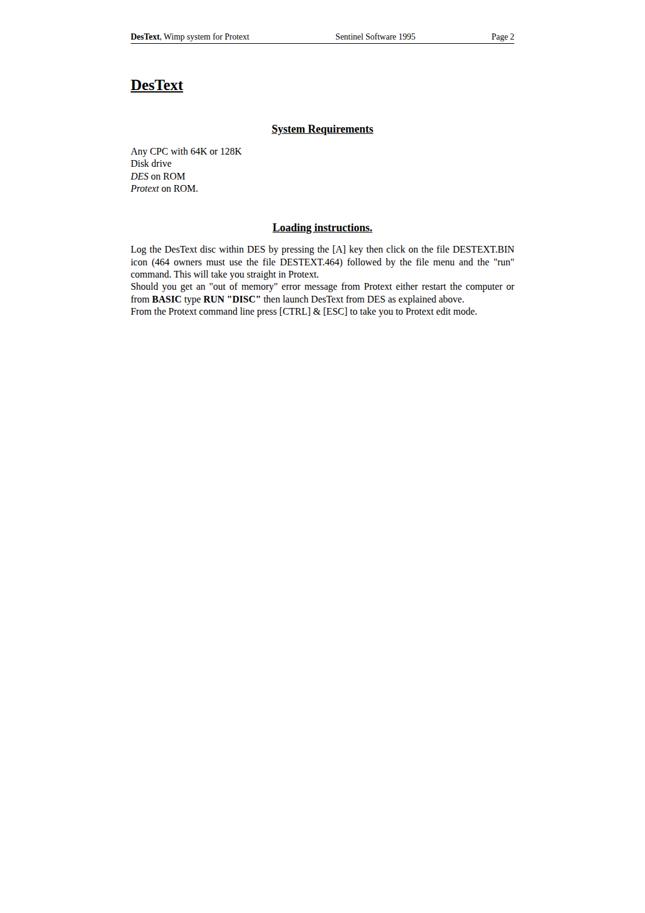DesText, Wimp system for Protext Sentinel Software 1995 Page 2
DesText
System Requirements
Any CPC with 64K or 128K
Disk drive
DES on ROM
Protext on ROM.
Loading instructions.
Log the DesText disc within DES by pressing the [A] key then click on the file DESTEXT.BIN icon (464 owners must use the file DESTEXT.464) followed by the file menu and the "run" command. This will take you straight in Protext.
Should you get an "out of memory" error message from Protext either restart the computer or from BASIC type RUN "DISC" then launch DesText from DES as explained above.
From the Protext command line press [CTRL] & [ESC] to take you to Protext edit mode.